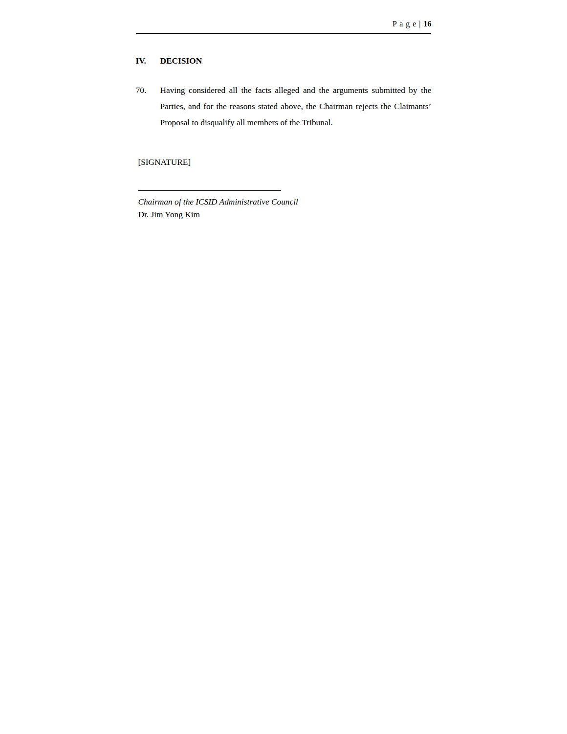P a g e | 16
IV. DECISION
70. Having considered all the facts alleged and the arguments submitted by the Parties, and for the reasons stated above, the Chairman rejects the Claimants’ Proposal to disqualify all members of the Tribunal.
[SIGNATURE]
Chairman of the ICSID Administrative Council
Dr. Jim Yong Kim